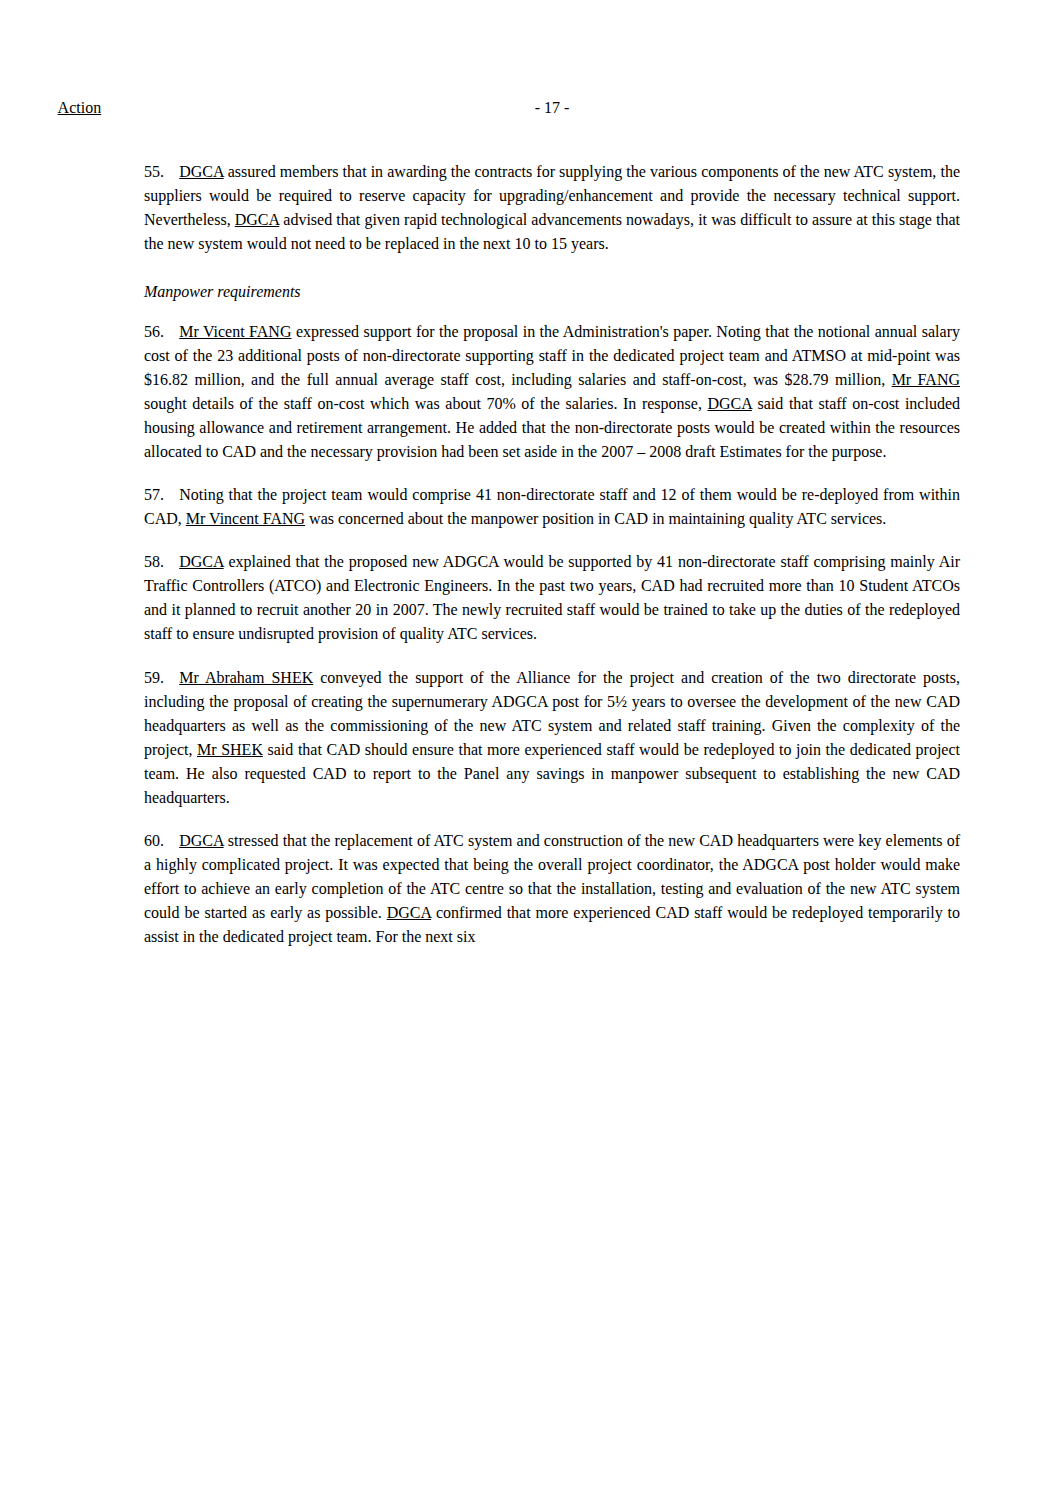Action
- 17 -
55. DGCA assured members that in awarding the contracts for supplying the various components of the new ATC system, the suppliers would be required to reserve capacity for upgrading/enhancement and provide the necessary technical support. Nevertheless, DGCA advised that given rapid technological advancements nowadays, it was difficult to assure at this stage that the new system would not need to be replaced in the next 10 to 15 years.
Manpower requirements
56. Mr Vicent FANG expressed support for the proposal in the Administration's paper. Noting that the notional annual salary cost of the 23 additional posts of non-directorate supporting staff in the dedicated project team and ATMSO at mid-point was $16.82 million, and the full annual average staff cost, including salaries and staff-on-cost, was $28.79 million, Mr FANG sought details of the staff on-cost which was about 70% of the salaries. In response, DGCA said that staff on-cost included housing allowance and retirement arrangement. He added that the non-directorate posts would be created within the resources allocated to CAD and the necessary provision had been set aside in the 2007 – 2008 draft Estimates for the purpose.
57. Noting that the project team would comprise 41 non-directorate staff and 12 of them would be re-deployed from within CAD, Mr Vincent FANG was concerned about the manpower position in CAD in maintaining quality ATC services.
58. DGCA explained that the proposed new ADGCA would be supported by 41 non-directorate staff comprising mainly Air Traffic Controllers (ATCO) and Electronic Engineers. In the past two years, CAD had recruited more than 10 Student ATCOs and it planned to recruit another 20 in 2007. The newly recruited staff would be trained to take up the duties of the redeployed staff to ensure undisrupted provision of quality ATC services.
59. Mr Abraham SHEK conveyed the support of the Alliance for the project and creation of the two directorate posts, including the proposal of creating the supernumerary ADGCA post for 5½ years to oversee the development of the new CAD headquarters as well as the commissioning of the new ATC system and related staff training. Given the complexity of the project, Mr SHEK said that CAD should ensure that more experienced staff would be redeployed to join the dedicated project team. He also requested CAD to report to the Panel any savings in manpower subsequent to establishing the new CAD headquarters.
60. DGCA stressed that the replacement of ATC system and construction of the new CAD headquarters were key elements of a highly complicated project. It was expected that being the overall project coordinator, the ADGCA post holder would make effort to achieve an early completion of the ATC centre so that the installation, testing and evaluation of the new ATC system could be started as early as possible. DGCA confirmed that more experienced CAD staff would be redeployed temporarily to assist in the dedicated project team. For the next six